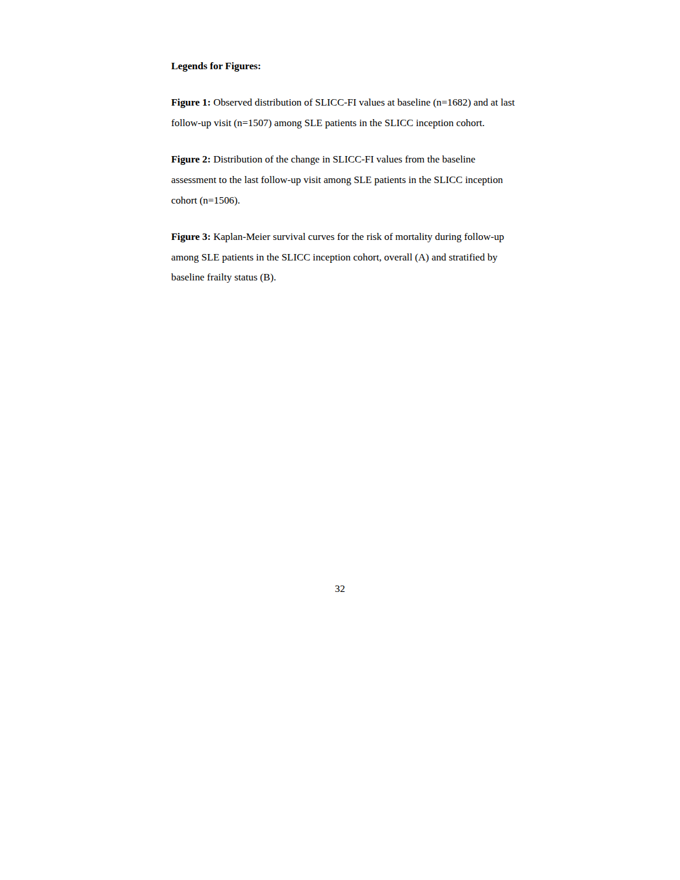Legends for Figures:
Figure 1: Observed distribution of SLICC-FI values at baseline (n=1682) and at last follow-up visit (n=1507) among SLE patients in the SLICC inception cohort.
Figure 2: Distribution of the change in SLICC-FI values from the baseline assessment to the last follow-up visit among SLE patients in the SLICC inception cohort (n=1506).
Figure 3: Kaplan-Meier survival curves for the risk of mortality during follow-up among SLE patients in the SLICC inception cohort, overall (A) and stratified by baseline frailty status (B).
32